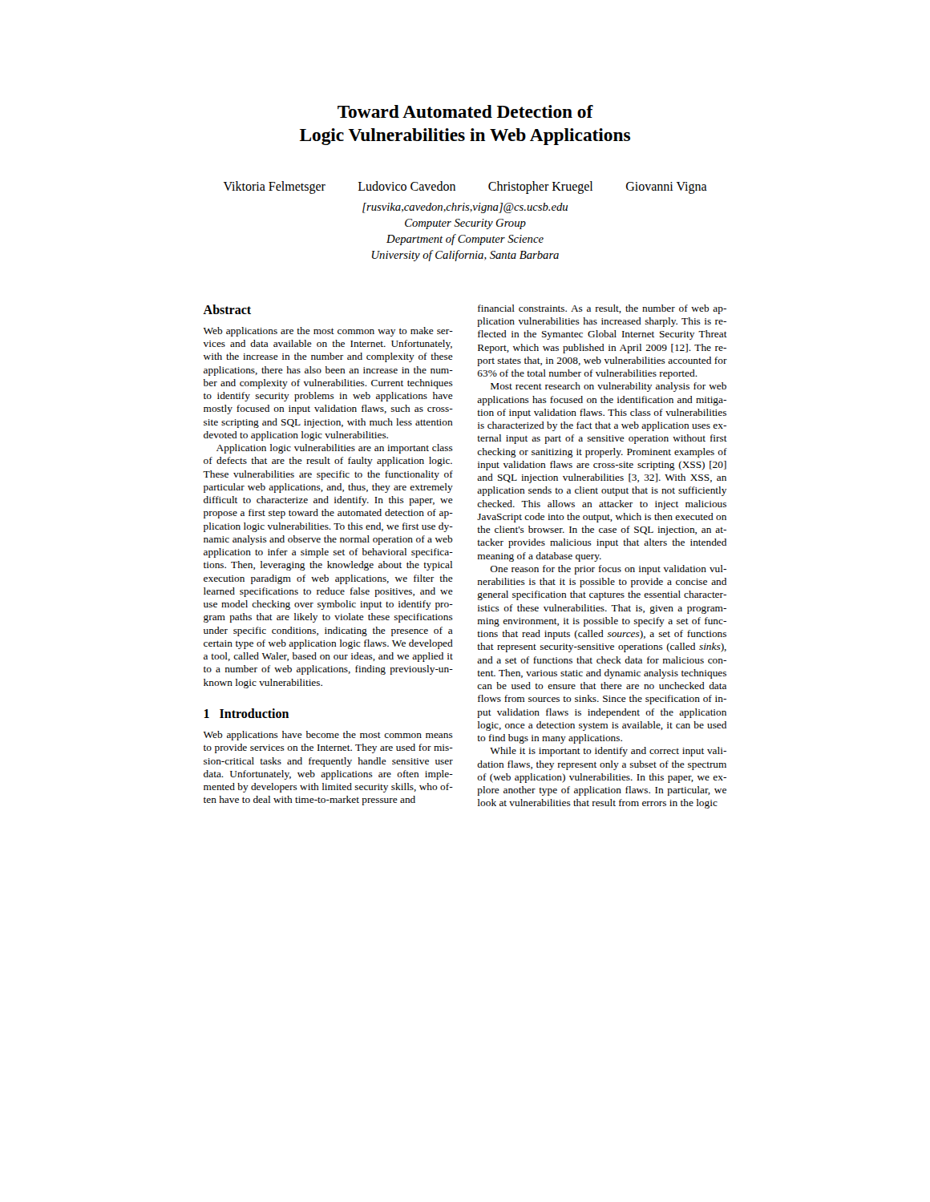Toward Automated Detection of
Logic Vulnerabilities in Web Applications
Viktoria Felmetsger Ludovico Cavedon Christopher Kruegel Giovanni Vigna
[rusvika,cavedon,chris,vigna]@cs.ucsb.edu
Computer Security Group
Department of Computer Science
University of California, Santa Barbara
Abstract
Web applications are the most common way to make services and data available on the Internet. Unfortunately, with the increase in the number and complexity of these applications, there has also been an increase in the number and complexity of vulnerabilities. Current techniques to identify security problems in web applications have mostly focused on input validation flaws, such as cross-site scripting and SQL injection, with much less attention devoted to application logic vulnerabilities.
Application logic vulnerabilities are an important class of defects that are the result of faulty application logic. These vulnerabilities are specific to the functionality of particular web applications, and, thus, they are extremely difficult to characterize and identify. In this paper, we propose a first step toward the automated detection of application logic vulnerabilities. To this end, we first use dynamic analysis and observe the normal operation of a web application to infer a simple set of behavioral specifications. Then, leveraging the knowledge about the typical execution paradigm of web applications, we filter the learned specifications to reduce false positives, and we use model checking over symbolic input to identify program paths that are likely to violate these specifications under specific conditions, indicating the presence of a certain type of web application logic flaws. We developed a tool, called Waler, based on our ideas, and we applied it to a number of web applications, finding previously-unknown logic vulnerabilities.
1 Introduction
Web applications have become the most common means to provide services on the Internet. They are used for mission-critical tasks and frequently handle sensitive user data. Unfortunately, web applications are often implemented by developers with limited security skills, who often have to deal with time-to-market pressure and
financial constraints. As a result, the number of web application vulnerabilities has increased sharply. This is reflected in the Symantec Global Internet Security Threat Report, which was published in April 2009 [12]. The report states that, in 2008, web vulnerabilities accounted for 63% of the total number of vulnerabilities reported.
Most recent research on vulnerability analysis for web applications has focused on the identification and mitigation of input validation flaws. This class of vulnerabilities is characterized by the fact that a web application uses external input as part of a sensitive operation without first checking or sanitizing it properly. Prominent examples of input validation flaws are cross-site scripting (XSS) [20] and SQL injection vulnerabilities [3, 32]. With XSS, an application sends to a client output that is not sufficiently checked. This allows an attacker to inject malicious JavaScript code into the output, which is then executed on the client's browser. In the case of SQL injection, an attacker provides malicious input that alters the intended meaning of a database query.
One reason for the prior focus on input validation vulnerabilities is that it is possible to provide a concise and general specification that captures the essential characteristics of these vulnerabilities. That is, given a programming environment, it is possible to specify a set of functions that read inputs (called sources), a set of functions that represent security-sensitive operations (called sinks), and a set of functions that check data for malicious content. Then, various static and dynamic analysis techniques can be used to ensure that there are no unchecked data flows from sources to sinks. Since the specification of input validation flaws is independent of the application logic, once a detection system is available, it can be used to find bugs in many applications.
While it is important to identify and correct input validation flaws, they represent only a subset of the spectrum of (web application) vulnerabilities. In this paper, we explore another type of application flaws. In particular, we look at vulnerabilities that result from errors in the logic